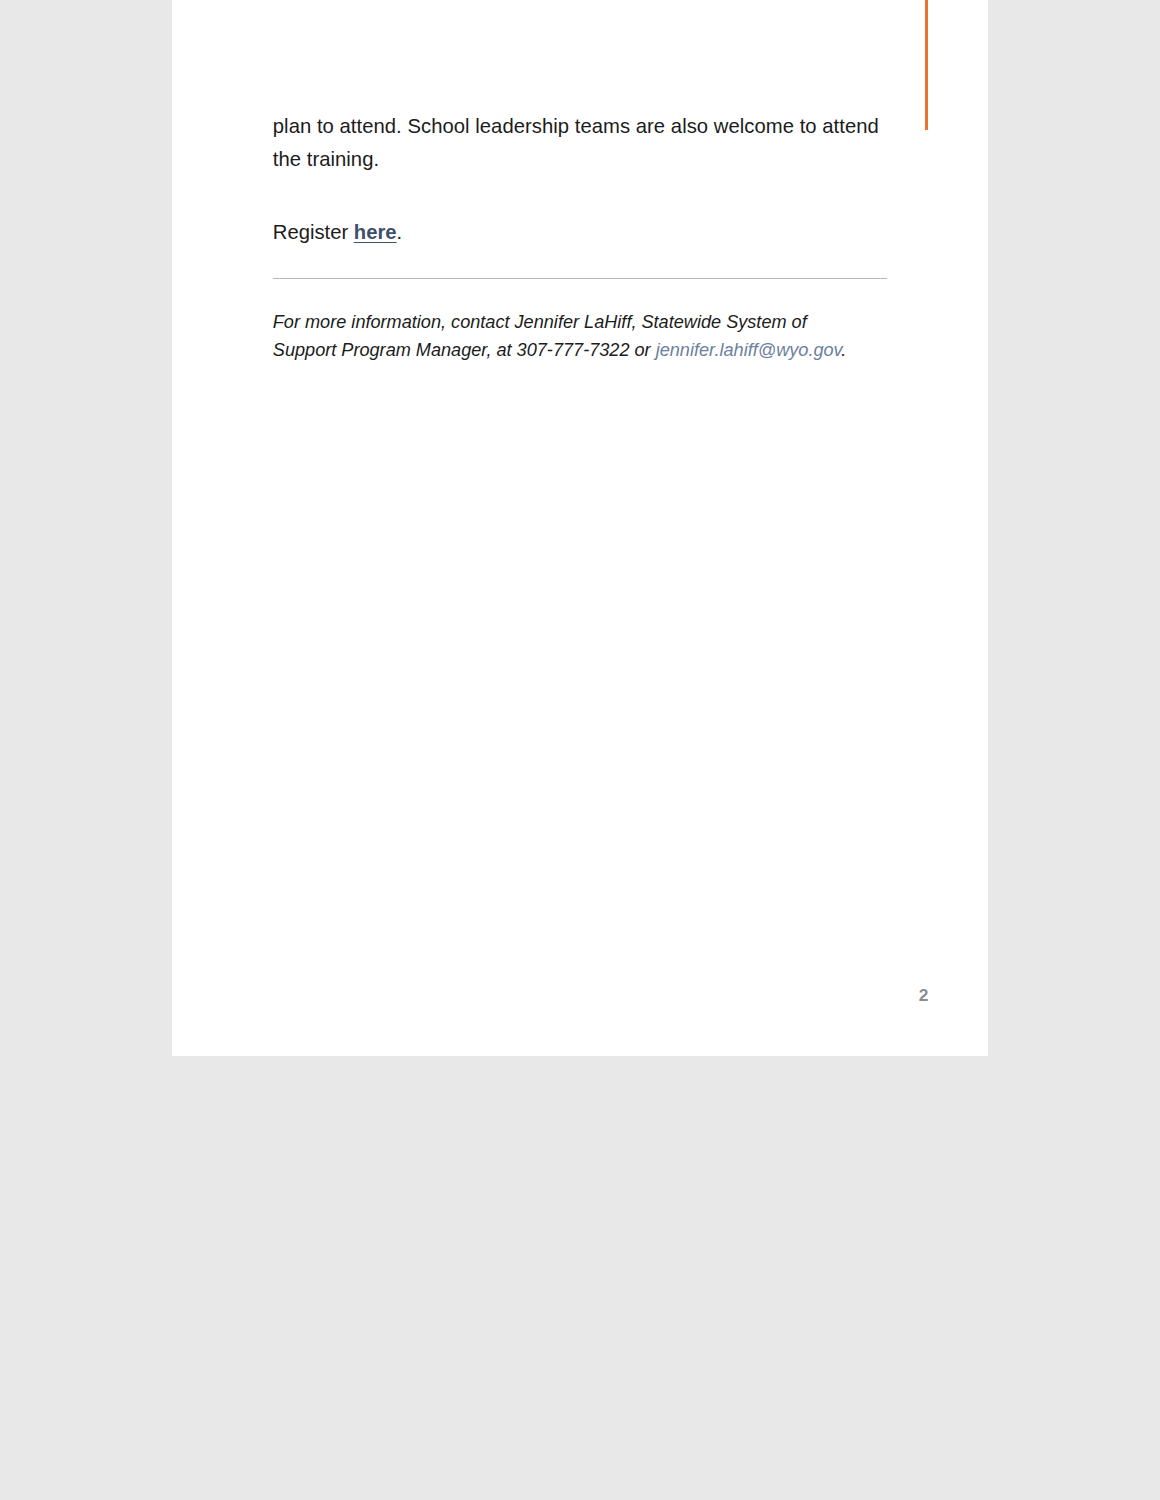plan to attend. School leadership teams are also welcome to attend the training.
Register here.
For more information, contact Jennifer LaHiff, Statewide System of Support Program Manager, at 307-777-7322 or jennifer.lahiff@wyo.gov.
2